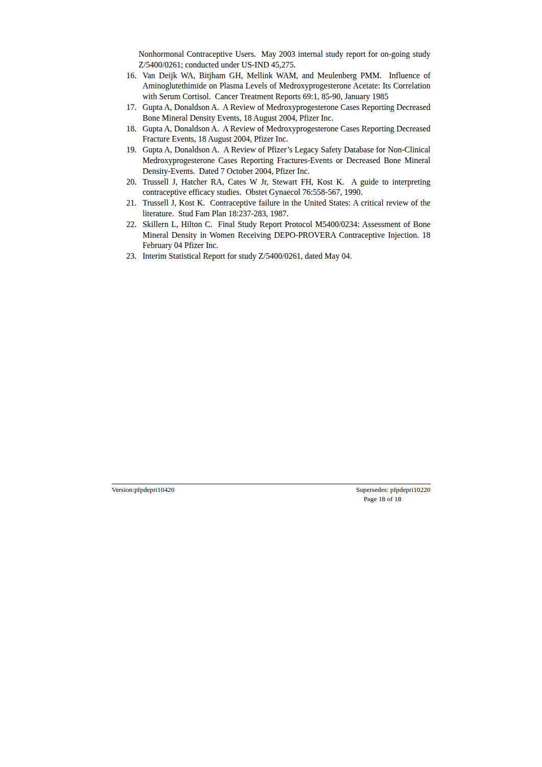Nonhormonal Contraceptive Users. May 2003 internal study report for on-going study Z/5400/0261; conducted under US-IND 45,275.
Van Deijk WA, Bitjham GH, Mellink WAM, and Meulenberg PMM. Influence of Aminoglutethimide on Plasma Levels of Medroxyprogesterone Acetate: Its Correlation with Serum Cortisol. Cancer Treatment Reports 69:1, 85-90, January 1985
Gupta A, Donaldson A. A Review of Medroxyprogesterone Cases Reporting Decreased Bone Mineral Density Events, 18 August 2004, Pfizer Inc.
Gupta A, Donaldson A. A Review of Medroxyprogesterone Cases Reporting Decreased Fracture Events, 18 August 2004, Pfizer Inc.
Gupta A, Donaldson A. A Review of Pfizer’s Legacy Safety Database for Non-Clinical Medroxyprogesterone Cases Reporting Fractures-Events or Decreased Bone Mineral Density-Events. Dated 7 October 2004, Pfizer Inc.
Trussell J, Hatcher RA, Cates W Jr, Stewart FH, Kost K. A guide to interpreting contraceptive efficacy studies. Obstet Gynaecol 76:558-567, 1990.
Trussell J, Kost K. Contraceptive failure in the United States: A critical review of the literature. Stud Fam Plan 18:237-283, 1987.
Skillern L, Hilton C. Final Study Report Protocol M5400/0234: Assessment of Bone Mineral Density in Women Receiving DEPO-PROVERA Contraceptive Injection. 18 February 04 Pfizer Inc.
Interim Statistical Report for study Z/5400/0261, dated May 04.
Version:pfpdepri10420
Supersedes: pfpdepri10220 Page 18 of 18